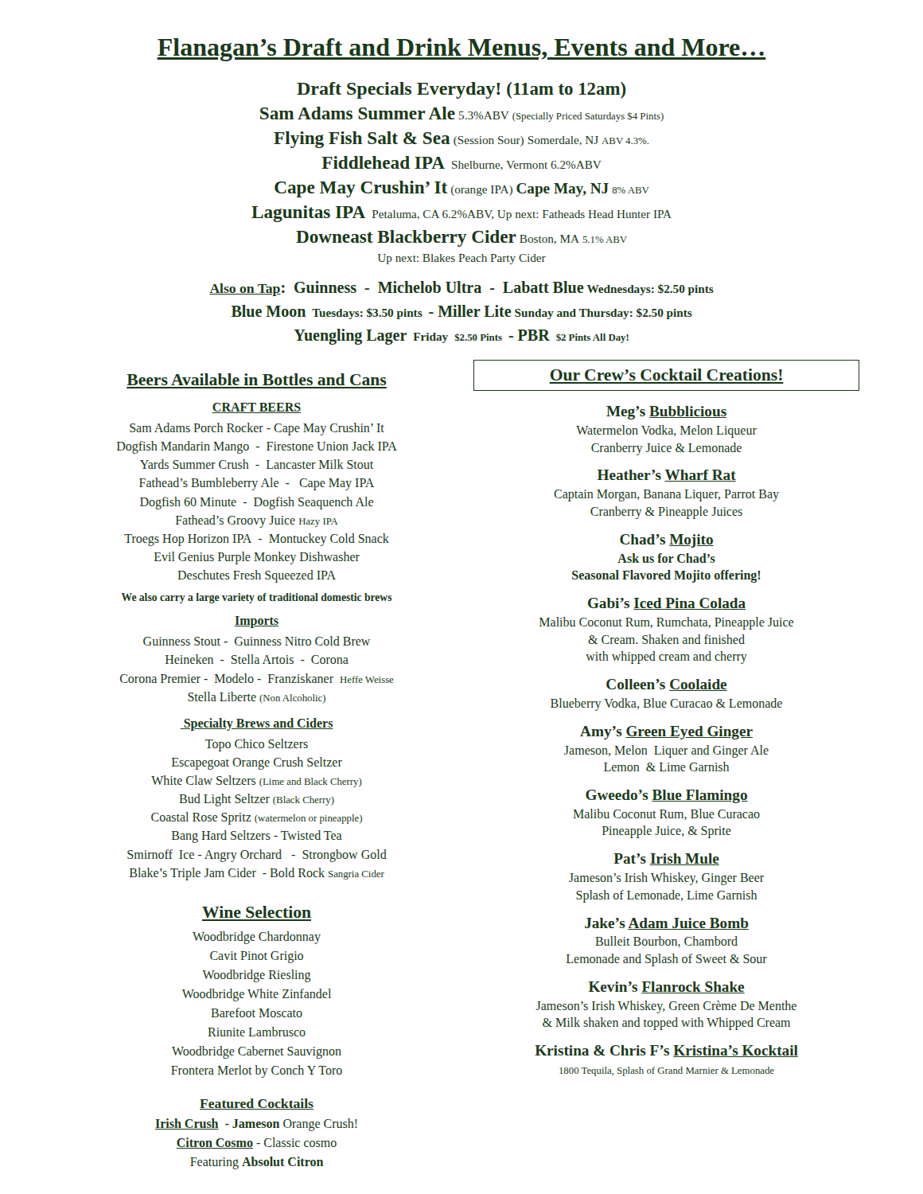Flanagan’s Draft and Drink Menus, Events and More…
Draft Specials Everyday! (11am to 12am)
Sam Adams Summer Ale 5.3%ABV (Specially Priced Saturdays $4 Pints)
Flying Fish Salt & Sea (Session Sour) Somerdale, NJ ABV 4.3%.
Fiddlehead IPA Shelburne, Vermont 6.2%ABV
Cape May Crushin’ It (orange IPA) Cape May, NJ 8% ABV
Lagunitas IPA Petaluma, CA 6.2%ABV, Up next: Fatheads Head Hunter IPA
Downeast Blackberry Cider Boston, MA 5.1% ABV
Up next: Blakes Peach Party Cider
Also on Tap: Guinness - Michelob Ultra - Labatt Blue Wednesdays: $2.50 pints
Blue Moon Tuesdays: $3.50 pints - Miller Lite Sunday and Thursday: $2.50 pints
Yuengling Lager Friday $2.50 Pints - PBR $2 Pints All Day!
Beers Available in Bottles and Cans
CRAFT BEERS
Sam Adams Porch Rocker - Cape May Crushin’ It
Dogfish Mandarin Mango - Firestone Union Jack IPA
Yards Summer Crush - Lancaster Milk Stout
Fathead’s Bumbleberry Ale - Cape May IPA
Dogfish 60 Minute - Dogfish Seaquench Ale
Fathead’s Groovy Juice Hazy IPA
Troegs Hop Horizon IPA - Montuckey Cold Snack
Evil Genius Purple Monkey Dishwasher
Deschutes Fresh Squeezed IPA
We also carry a large variety of traditional domestic brews
Imports
Guinness Stout - Guinness Nitro Cold Brew
Heineken - Stella Artois - Corona
Corona Premier - Modelo - Franziskaner Heffe Weisse
Stella Liberte (Non Alcoholic)
Specialty Brews and Ciders
Topo Chico Seltzers
Escapegoat Orange Crush Seltzer
White Claw Seltzers (Lime and Black Cherry)
Bud Light Seltzer (Black Cherry)
Coastal Rose Spritz (watermelon or pineapple)
Bang Hard Seltzers - Twisted Tea
Smirnoff Ice - Angry Orchard - Strongbow Gold
Blake’s Triple Jam Cider - Bold Rock Sangria Cider
Wine Selection
Woodbridge Chardonnay
Cavit Pinot Grigio
Woodbridge Riesling
Woodbridge White Zinfandel
Barefoot Moscato
Riunite Lambrusco
Woodbridge Cabernet Sauvignon
Frontera Merlot by Conch Y Toro
Featured Cocktails
Irish Crush - Jameson Orange Crush!
Citron Cosmo - Classic cosmo
Featuring Absolut Citron
Our Crew’s Cocktail Creations!
Meg’s Bubblicious
Watermelon Vodka, Melon Liqueur
Cranberry Juice & Lemonade
Heather’s Wharf Rat
Captain Morgan, Banana Liquer, Parrot Bay
Cranberry & Pineapple Juices
Chad’s Mojito
Ask us for Chad’s
Seasonal Flavored Mojito offering!
Gabi’s Iced Pina Colada
Malibu Coconut Rum, Rumchata, Pineapple Juice
& Cream. Shaken and finished
with whipped cream and cherry
Colleen’s Coolaide
Blueberry Vodka, Blue Curacao & Lemonade
Amy’s Green Eyed Ginger
Jameson, Melon Liquer and Ginger Ale
Lemon & Lime Garnish
Gweedo’s Blue Flamingo
Malibu Coconut Rum, Blue Curacao
Pineapple Juice, & Sprite
Pat’s Irish Mule
Jameson’s Irish Whiskey, Ginger Beer
Splash of Lemonade, Lime Garnish
Jake’s Adam Juice Bomb
Bulleit Bourbon, Chambord
Lemonade and Splash of Sweet & Sour
Kevin’s Flanrock Shake
Jameson’s Irish Whiskey, Green Crème De Menthe
& Milk shaken and topped with Whipped Cream
Kristina & Chris F’s Kristina’s Kocktail
1800 Tequila, Splash of Grand Marnier & Lemonade